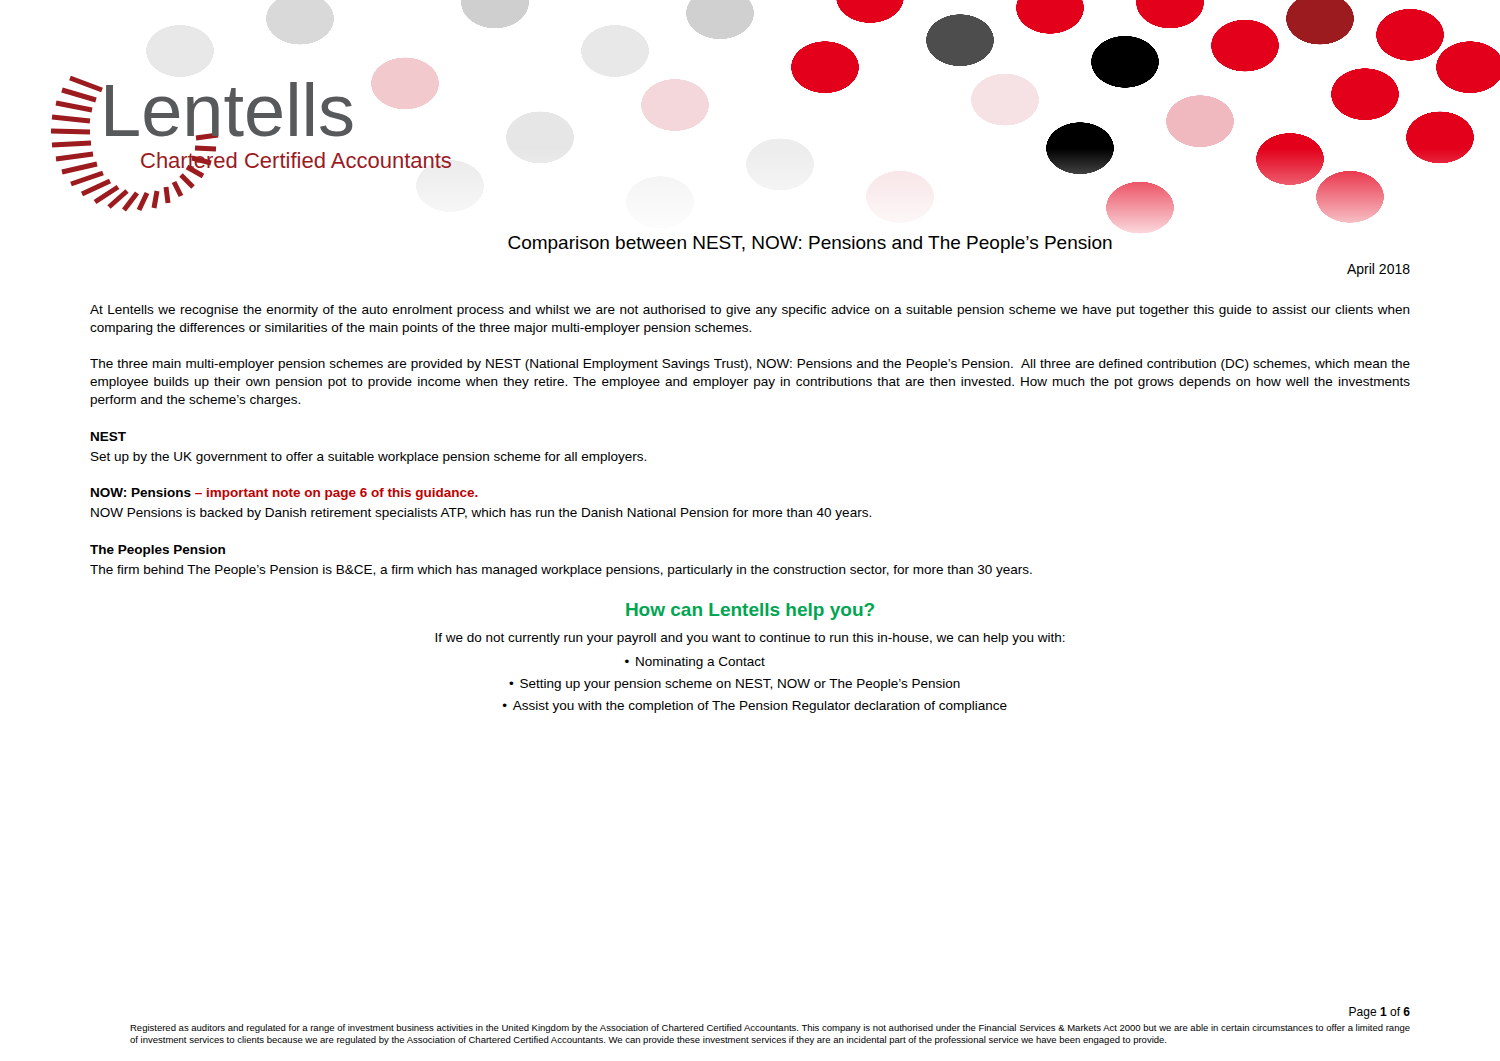Lentells Chartered Certified Accountants
Comparison between NEST, NOW: Pensions and The People’s Pension
April 2018
At Lentells we recognise the enormity of the auto enrolment process and whilst we are not authorised to give any specific advice on a suitable pension scheme we have put together this guide to assist our clients when comparing the differences or similarities of the main points of the three major multi-employer pension schemes.
The three main multi-employer pension schemes are provided by NEST (National Employment Savings Trust), NOW: Pensions and the People’s Pension. All three are defined contribution (DC) schemes, which mean the employee builds up their own pension pot to provide income when they retire. The employee and employer pay in contributions that are then invested. How much the pot grows depends on how well the investments perform and the scheme’s charges.
NEST
Set up by the UK government to offer a suitable workplace pension scheme for all employers.
NOW: Pensions – important note on page 6 of this guidance.
NOW Pensions is backed by Danish retirement specialists ATP, which has run the Danish National Pension for more than 40 years.
The Peoples Pension
The firm behind The People’s Pension is B&CE, a firm which has managed workplace pensions, particularly in the construction sector, for more than 30 years.
How can Lentells help you?
If we do not currently run your payroll and you want to continue to run this in-house, we can help you with:
• Nominating a Contact
• Setting up your pension scheme on NEST, NOW or The People’s Pension
• Assist you with the completion of The Pension Regulator declaration of compliance
Page 1 of 6
Registered as auditors and regulated for a range of investment business activities in the United Kingdom by the Association of Chartered Certified Accountants. This company is not authorised under the Financial Services & Markets Act 2000 but we are able in certain circumstances to offer a limited range of investment services to clients because we are regulated by the Association of Chartered Certified Accountants. We can provide these investment services if they are an incidental part of the professional service we have been engaged to provide.